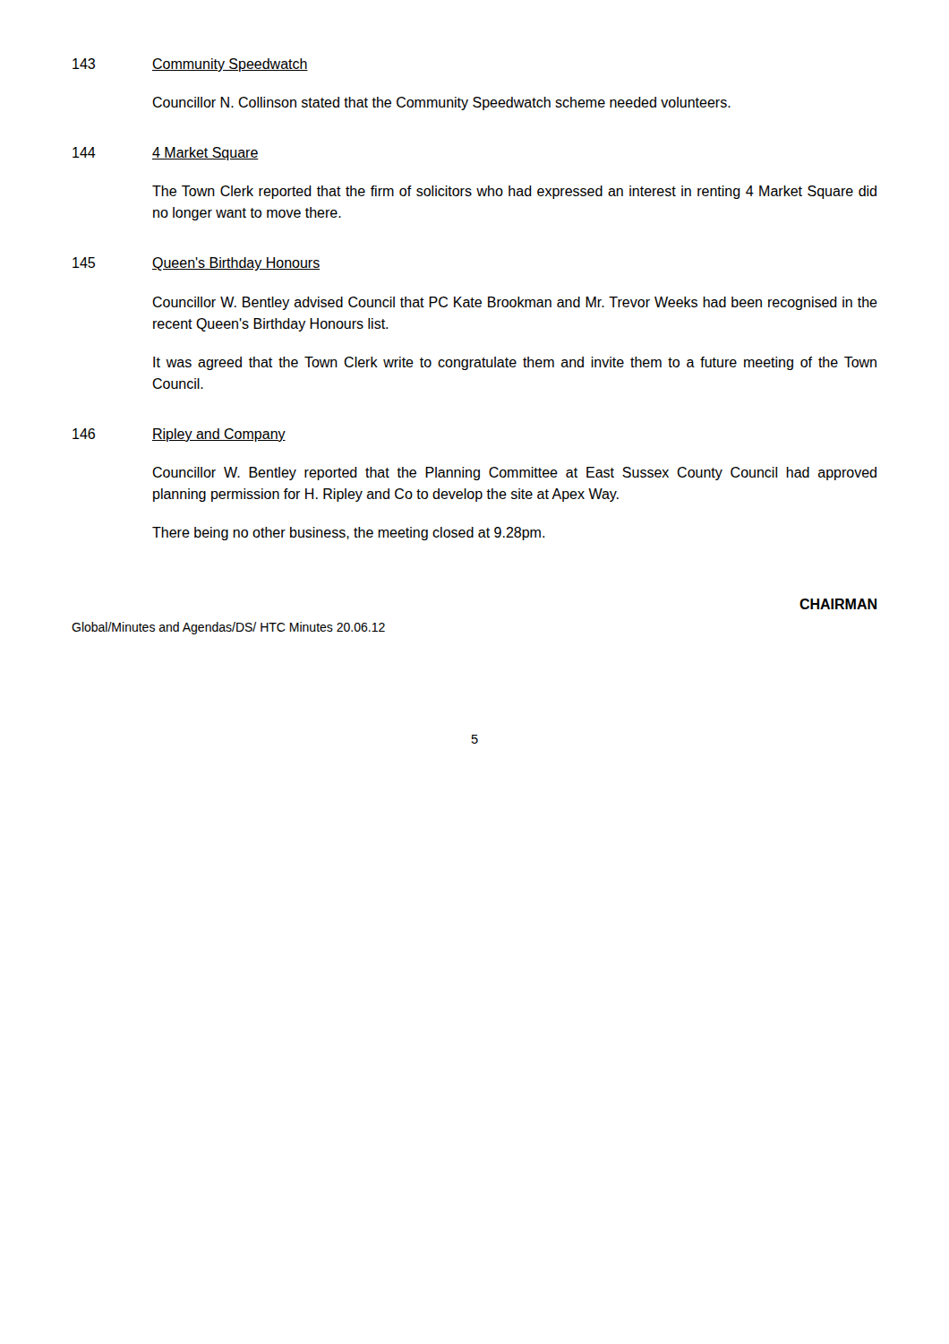143 Community Speedwatch
Councillor N. Collinson stated that the Community Speedwatch scheme needed volunteers.
144 4 Market Square
The Town Clerk reported that the firm of solicitors who had expressed an interest in renting 4 Market Square did no longer want to move there.
145 Queen's Birthday Honours
Councillor W. Bentley advised Council that PC Kate Brookman and Mr. Trevor Weeks had been recognised in the recent Queen's Birthday Honours list.
It was agreed that the Town Clerk write to congratulate them and invite them to a future meeting of the Town Council.
146 Ripley and Company
Councillor W. Bentley reported that the Planning Committee at East Sussex County Council had approved planning permission for H. Ripley and Co to develop the site at Apex Way.
There being no other business, the meeting closed at 9.28pm.
CHAIRMAN
Global/Minutes and Agendas/DS/ HTC Minutes 20.06.12
5